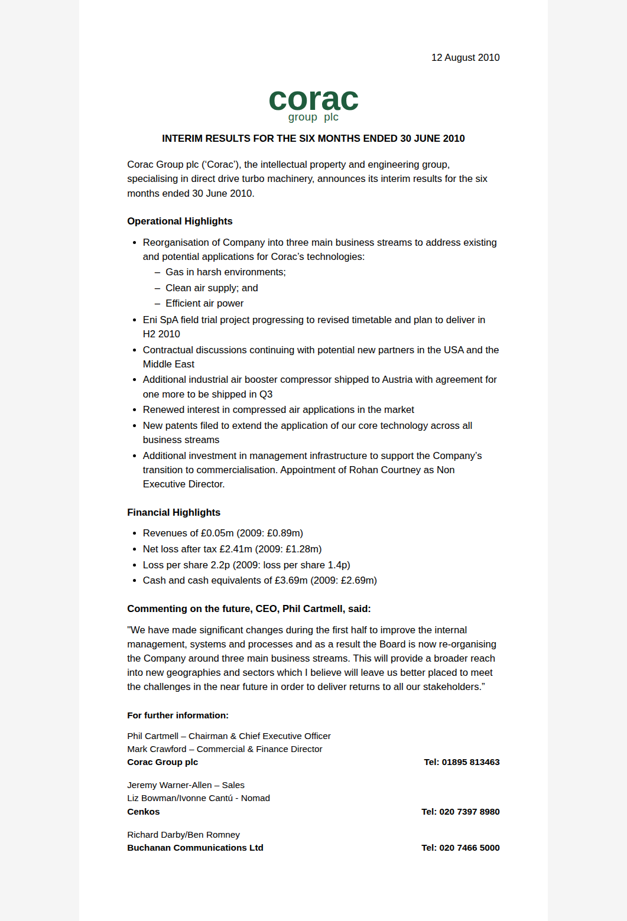12 August 2010
corac group plc
INTERIM RESULTS FOR THE SIX MONTHS ENDED 30 JUNE 2010
Corac Group plc (‘Corac’), the intellectual property and engineering group, specialising in direct drive turbo machinery, announces its interim results for the six months ended 30 June 2010.
Operational Highlights
Reorganisation of Company into three main business streams to address existing and potential applications for Corac’s technologies:
Gas in harsh environments;
Clean air supply; and
Efficient air power
Eni SpA field trial project progressing to revised timetable and plan to deliver in H2 2010
Contractual discussions continuing with potential new partners in the USA and the Middle East
Additional industrial air booster compressor shipped to Austria with agreement for one more to be shipped in Q3
Renewed interest in compressed air applications in the market
New patents filed to extend the application of our core technology across all business streams
Additional investment in management infrastructure to support the Company’s transition to commercialisation. Appointment of Rohan Courtney as Non Executive Director.
Financial Highlights
Revenues of £0.05m (2009: £0.89m)
Net loss after tax £2.41m (2009: £1.28m)
Loss per share 2.2p (2009: loss per share 1.4p)
Cash and cash equivalents of £3.69m (2009: £2.69m)
Commenting on the future, CEO, Phil Cartmell, said:
"We have made significant changes during the first half to improve the internal management, systems and processes and as a result the Board is now re-organising the Company around three main business streams. This will provide a broader reach into new geographies and sectors which I believe will leave us better placed to meet the challenges in the near future in order to deliver returns to all our stakeholders.”
For further information:
| Phil Cartmell – Chairman & Chief Executive Officer Mark Crawford – Commercial & Finance Director Corac Group plc | Tel: 01895 813463 |
| Jeremy Warner-Allen – Sales Liz Bowman/Ivonne Cantú - Nomad Cenkos | Tel: 020 7397 8980 |
| Richard Darby/Ben Romney Buchanan Communications Ltd | Tel: 020 7466 5000 |